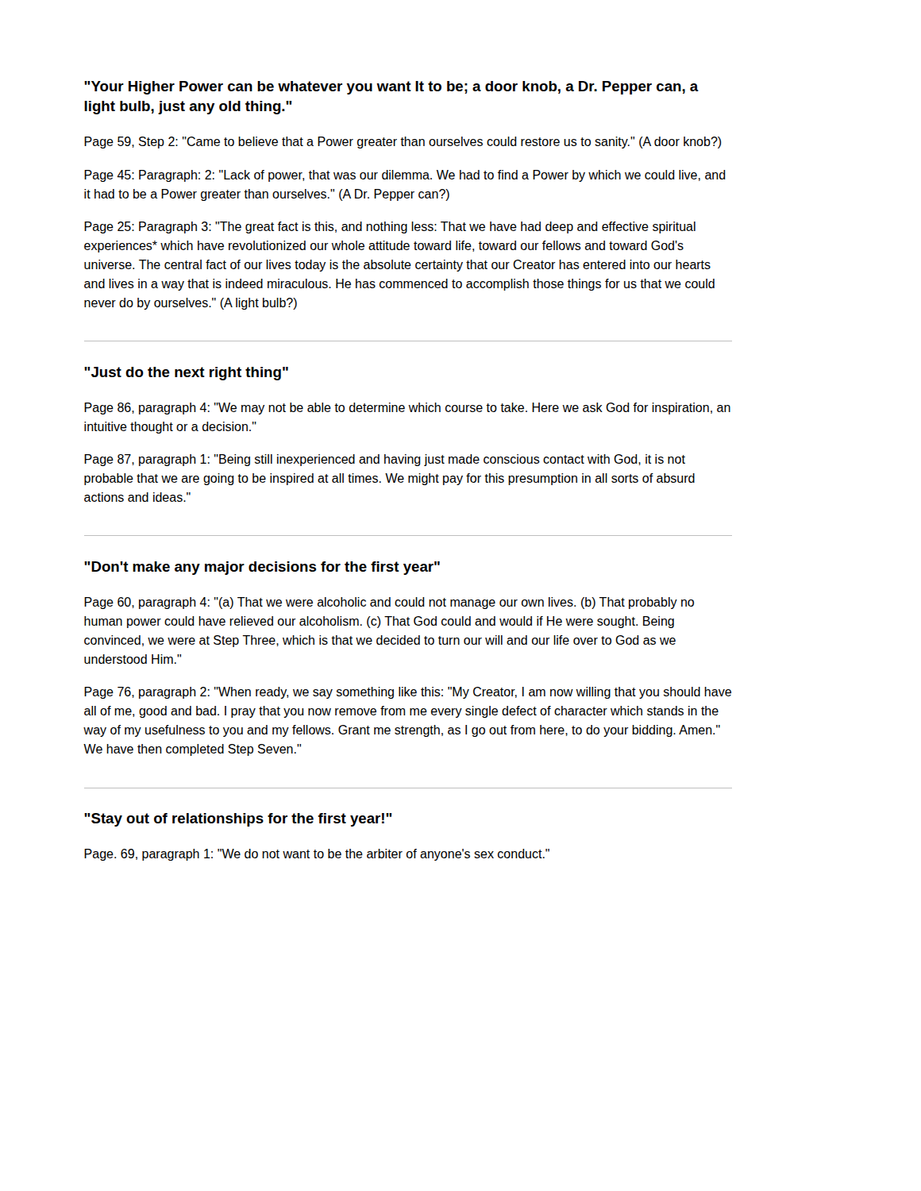"Your Higher Power can be whatever you want It to be; a door knob, a Dr. Pepper can, a light bulb, just any old thing."
Page 59, Step 2: "Came to believe that a Power greater than ourselves could restore us to sanity." (A door knob?)
Page 45: Paragraph: 2: "Lack of power, that was our dilemma. We had to find a Power by which we could live, and it had to be a Power greater than ourselves." (A Dr. Pepper can?)
Page 25: Paragraph 3: "The great fact is this, and nothing less: That we have had deep and effective spiritual experiences* which have revolutionized our whole attitude toward life, toward our fellows and toward God's universe. The central fact of our lives today is the absolute certainty that our Creator has entered into our hearts and lives in a way that is indeed miraculous. He has commenced to accomplish those things for us that we could never do by ourselves." (A light bulb?)
"Just do the next right thing"
Page 86, paragraph 4: "We may not be able to determine which course to take. Here we ask God for inspiration, an intuitive thought or a decision."
Page 87, paragraph 1: "Being still inexperienced and having just made conscious contact with God, it is not probable that we are going to be inspired at all times. We might pay for this presumption in all sorts of absurd actions and ideas."
"Don't make any major decisions for the first year"
Page 60, paragraph 4: "(a) That we were alcoholic and could not manage our own lives. (b) That probably no human power could have relieved our alcoholism. (c) That God could and would if He were sought. Being convinced, we were at Step Three, which is that we decided to turn our will and our life over to God as we understood Him."
Page 76, paragraph 2: "When ready, we say something like this: "My Creator, I am now willing that you should have all of me, good and bad. I pray that you now remove from me every single defect of character which stands in the way of my usefulness to you and my fellows. Grant me strength, as I go out from here, to do your bidding. Amen." We have then completed Step Seven."
"Stay out of relationships for the first year!"
Page. 69, paragraph 1: "We do not want to be the arbiter of anyone's sex conduct."